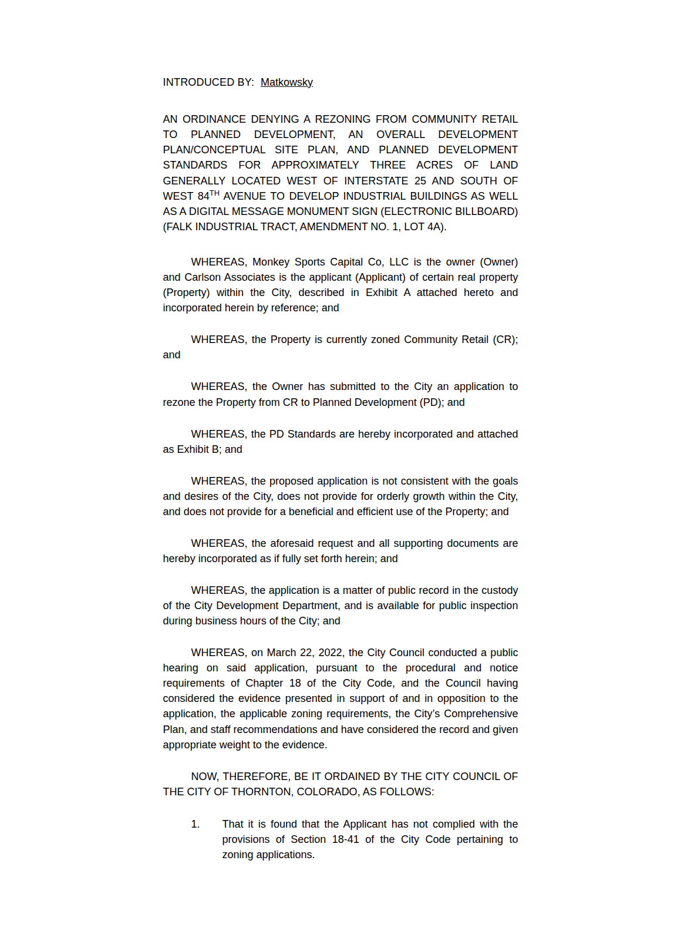INTRODUCED BY: Matkowsky
AN ORDINANCE DENYING A REZONING FROM COMMUNITY RETAIL TO PLANNED DEVELOPMENT, AN OVERALL DEVELOPMENT PLAN/CONCEPTUAL SITE PLAN, AND PLANNED DEVELOPMENT STANDARDS FOR APPROXIMATELY THREE ACRES OF LAND GENERALLY LOCATED WEST OF INTERSTATE 25 AND SOUTH OF WEST 84TH AVENUE TO DEVELOP INDUSTRIAL BUILDINGS AS WELL AS A DIGITAL MESSAGE MONUMENT SIGN (ELECTRONIC BILLBOARD) (FALK INDUSTRIAL TRACT, AMENDMENT NO. 1, LOT 4A).
WHEREAS, Monkey Sports Capital Co, LLC is the owner (Owner) and Carlson Associates is the applicant (Applicant) of certain real property (Property) within the City, described in Exhibit A attached hereto and incorporated herein by reference; and
WHEREAS, the Property is currently zoned Community Retail (CR); and
WHEREAS, the Owner has submitted to the City an application to rezone the Property from CR to Planned Development (PD); and
WHEREAS, the PD Standards are hereby incorporated and attached as Exhibit B; and
WHEREAS, the proposed application is not consistent with the goals and desires of the City, does not provide for orderly growth within the City, and does not provide for a beneficial and efficient use of the Property; and
WHEREAS, the aforesaid request and all supporting documents are hereby incorporated as if fully set forth herein; and
WHEREAS, the application is a matter of public record in the custody of the City Development Department, and is available for public inspection during business hours of the City; and
WHEREAS, on March 22, 2022, the City Council conducted a public hearing on said application, pursuant to the procedural and notice requirements of Chapter 18 of the City Code, and the Council having considered the evidence presented in support of and in opposition to the application, the applicable zoning requirements, the City’s Comprehensive Plan, and staff recommendations and have considered the record and given appropriate weight to the evidence.
NOW, THEREFORE, BE IT ORDAINED BY THE CITY COUNCIL OF THE CITY OF THORNTON, COLORADO, AS FOLLOWS:
1. That it is found that the Applicant has not complied with the provisions of Section 18-41 of the City Code pertaining to zoning applications.